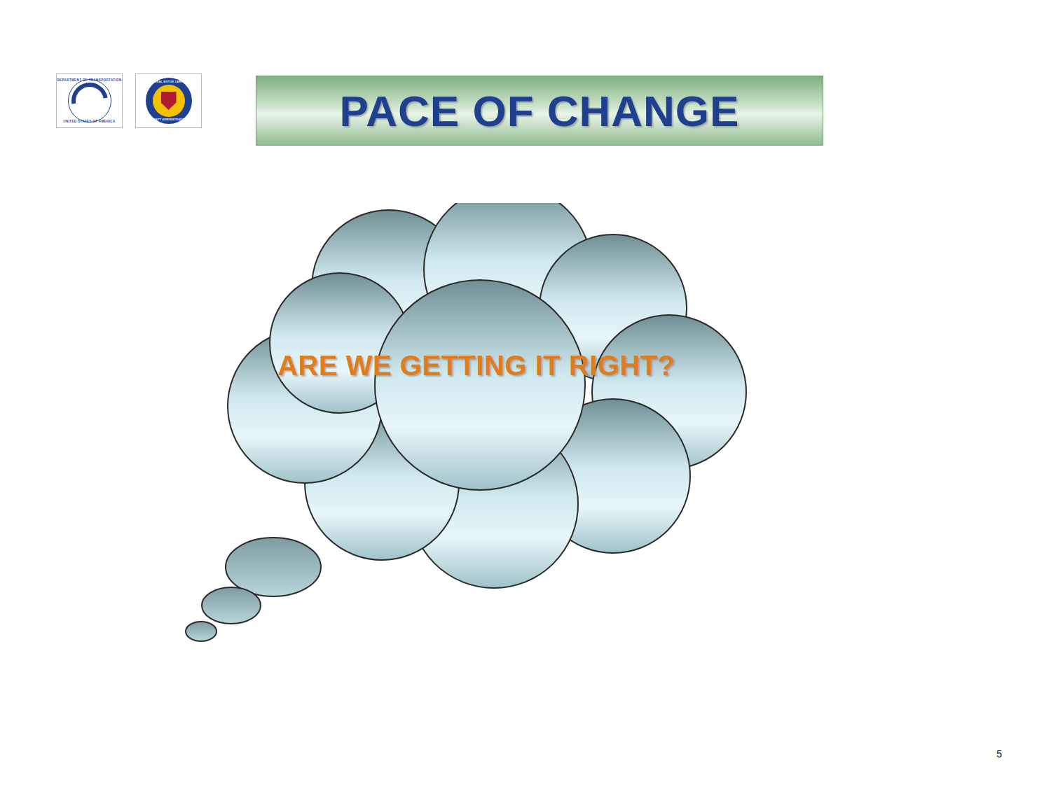DEPARTMENT OF TRANSPORTATION UNITED STATES OF AMERICA
FEDERAL MOTOR CARRIER
SAFETY ADMINISTRATION
PACE OF CHANGE
ARE WE GETTING IT RIGHT?
5